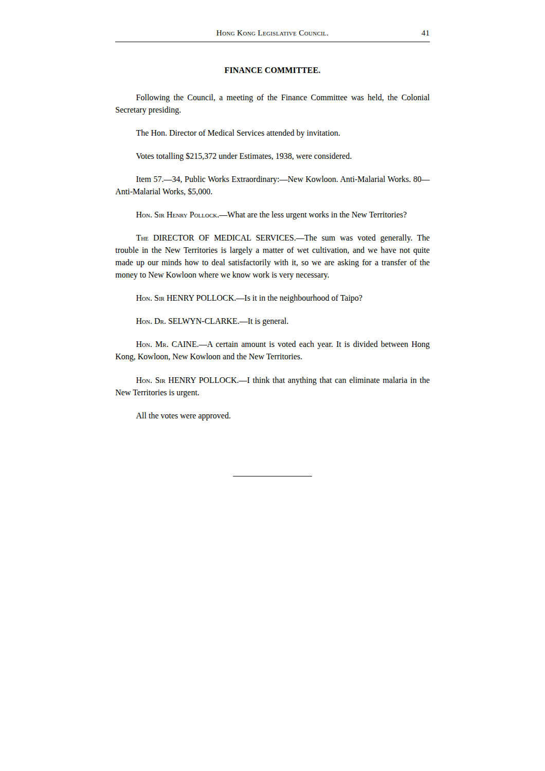Hong Kong Legislative Council. 41
FINANCE COMMITTEE.
Following the Council, a meeting of the Finance Committee was held, the Colonial Secretary presiding.
The Hon. Director of Medical Services attended by invitation.
Votes totalling $215,372 under Estimates, 1938, were considered.
Item 57.—34, Public Works Extraordinary:—New Kowloon. Anti-Malarial Works. 80—Anti-Malarial Works, $5,000.
Hon. Sir Henry Pollock.—What are the less urgent works in the New Territories?
The DIRECTOR OF MEDICAL SERVICES.—The sum was voted generally. The trouble in the New Territories is largely a matter of wet cultivation, and we have not quite made up our minds how to deal satisfactorily with it, so we are asking for a transfer of the money to New Kowloon where we know work is very necessary.
Hon. Sir HENRY POLLOCK.—Is it in the neighbourhood of Taipo?
Hon. Dr. SELWYN-CLARKE.—It is general.
Hon. Mr. CAINE.—A certain amount is voted each year. It is divided between Hong Kong, Kowloon, New Kowloon and the New Territories.
Hon. Sir HENRY POLLOCK.—I think that anything that can eliminate malaria in the New Territories is urgent.
All the votes were approved.